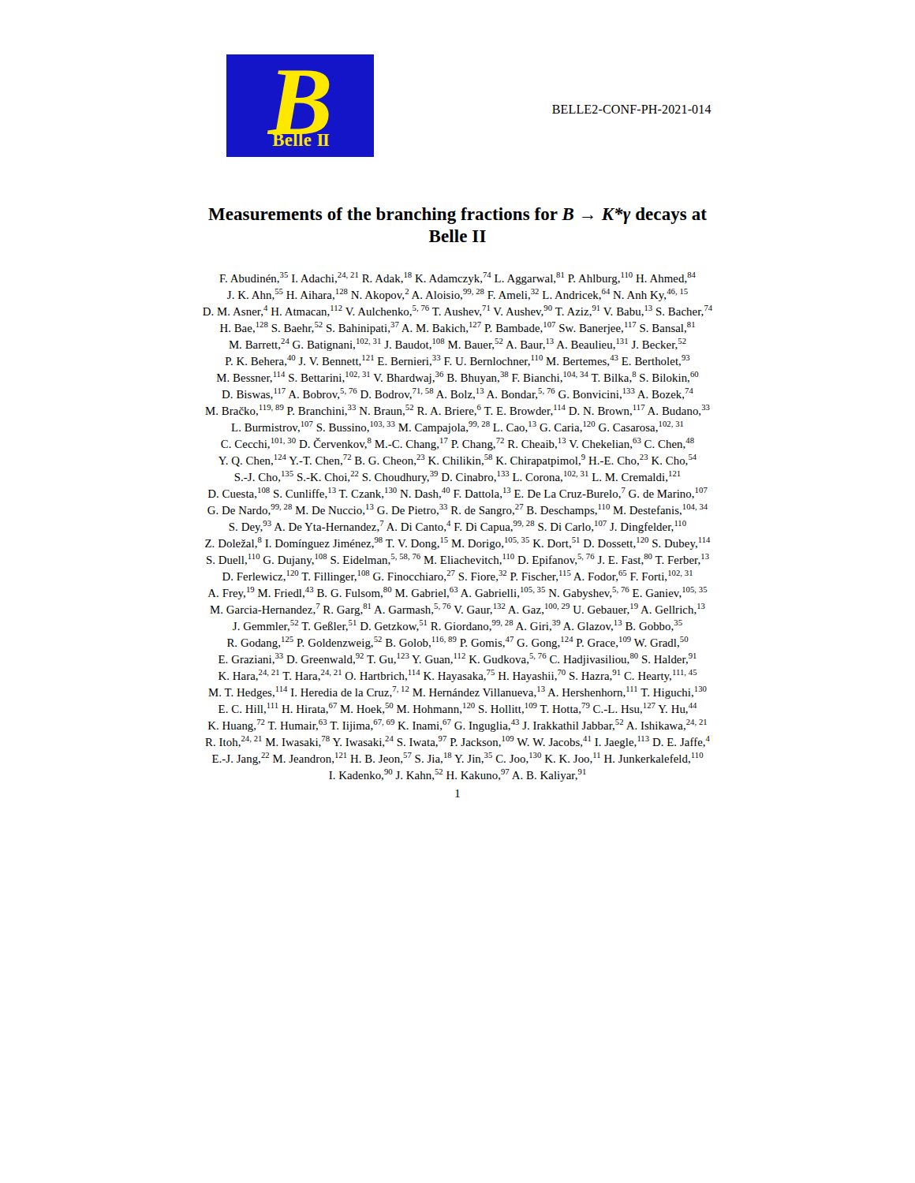B
Belle II
BELLE2-CONF-PH-2021-014
Measurements of the branching fractions for B → K*γ decays at
Belle II
F. Abudinén,35 I. Adachi,24, 21 R. Adak,18 K. Adamczyk,74 L. Aggarwal,81 P. Ahlburg,110 H. Ahmed,84 J. K. Ahn,55 H. Aihara,128 N. Akopov,2 A. Aloisio,99, 28 F. Ameli,32 L. Andricek,64 N. Anh Ky,46, 15 D. M. Asner,4 H. Atmacan,112 V. Aulchenko,5, 76 T. Aushev,71 V. Aushev,90 T. Aziz,91 V. Babu,13 S. Bacher,74 H. Bae,128 S. Baehr,52 S. Bahinipati,37 A. M. Bakich,127 P. Bambade,107 Sw. Banerjee,117 S. Bansal,81 M. Barrett,24 G. Batignani,102, 31 J. Baudot,108 M. Bauer,52 A. Baur,13 A. Beaulieu,131 J. Becker,52 P. K. Behera,40 J. V. Bennett,121 E. Bernieri,33 F. U. Bernlochner,110 M. Bertemes,43 E. Bertholet,93 M. Bessner,114 S. Bettarini,102, 31 V. Bhardwaj,36 B. Bhuyan,38 F. Bianchi,104, 34 T. Bilka,8 S. Bilokin,60 D. Biswas,117 A. Bobrov,5, 76 D. Bodrov,71, 58 A. Bolz,13 A. Bondar,5, 76 G. Bonvicini,133 A. Bozek,74 M. Bračko,119, 89 P. Branchini,33 N. Braun,52 R. A. Briere,6 T. E. Browder,114 D. N. Brown,117 A. Budano,33 L. Burmistrov,107 S. Bussino,103, 33 M. Campajola,99, 28 L. Cao,13 G. Caria,120 G. Casarosa,102, 31 C. Cecchi,101, 30 D. Červenkov,8 M.-C. Chang,17 P. Chang,72 R. Cheaib,13 V. Chekelian,63 C. Chen,48 Y. Q. Chen,124 Y.-T. Chen,72 B. G. Cheon,23 K. Chilikin,58 K. Chirapatpimol,9 H.-E. Cho,23 K. Cho,54 S.-J. Cho,135 S.-K. Choi,22 S. Choudhury,39 D. Cinabro,133 L. Corona,102, 31 L. M. Cremaldi,121 D. Cuesta,108 S. Cunliffe,13 T. Czank,130 N. Dash,40 F. Dattola,13 E. De La Cruz-Burelo,7 G. de Marino,107 G. De Nardo,99, 28 M. De Nuccio,13 G. De Pietro,33 R. de Sangro,27 B. Deschamps,110 M. Destefanis,104, 34 S. Dey,93 A. De Yta-Hernandez,7 A. Di Canto,4 F. Di Capua,99, 28 S. Di Carlo,107 J. Dingfelder,110 Z. Doležal,8 I. Domínguez Jiménez,98 T. V. Dong,15 M. Dorigo,105, 35 K. Dort,51 D. Dossett,120 S. Dubey,114 S. Duell,110 G. Dujany,108 S. Eidelman,5, 58, 76 M. Eliachevitch,110 D. Epifanov,5, 76 J. E. Fast,80 T. Ferber,13 D. Ferlewicz,120 T. Fillinger,108 G. Finocchiaro,27 S. Fiore,32 P. Fischer,115 A. Fodor,65 F. Forti,102, 31 A. Frey,19 M. Friedl,43 B. G. Fulsom,80 M. Gabriel,63 A. Gabrielli,105, 35 N. Gabyshev,5, 76 E. Ganiev,105, 35 M. Garcia-Hernandez,7 R. Garg,81 A. Garmash,5, 76 V. Gaur,132 A. Gaz,100, 29 U. Gebauer,19 A. Gellrich,13 J. Gemmler,52 T. Geßler,51 D. Getzkow,51 R. Giordano,99, 28 A. Giri,39 A. Glazov,13 B. Gobbo,35 R. Godang,125 P. Goldenzweig,52 B. Golob,116, 89 P. Gomis,47 G. Gong,124 P. Grace,109 W. Gradl,50 E. Graziani,33 D. Greenwald,92 T. Gu,123 Y. Guan,112 K. Gudkova,5, 76 C. Hadjivasiliou,80 S. Halder,91 K. Hara,24, 21 T. Hara,24, 21 O. Hartbrich,114 K. Hayasaka,75 H. Hayashii,70 S. Hazra,91 C. Hearty,111, 45 M. T. Hedges,114 I. Heredia de la Cruz,7, 12 M. Hernández Villanueva,13 A. Hershenhorn,111 T. Higuchi,130 E. C. Hill,111 H. Hirata,67 M. Hoek,50 M. Hohmann,120 S. Hollitt,109 T. Hotta,79 C.-L. Hsu,127 Y. Hu,44 K. Huang,72 T. Humair,63 T. Iijima,67, 69 K. Inami,67 G. Inguglia,43 J. Irakkathil Jabbar,52 A. Ishikawa,24, 21 R. Itoh,24, 21 M. Iwasaki,78 Y. Iwasaki,24 S. Iwata,97 P. Jackson,109 W. W. Jacobs,41 I. Jaegle,113 D. E. Jaffe,4 E.-J. Jang,22 M. Jeandron,121 H. B. Jeon,57 S. Jia,18 Y. Jin,35 C. Joo,130 K. K. Joo,11 H. Junkerkalefeld,110 I. Kadenko,90 J. Kahn,52 H. Kakuno,97 A. B. Kaliyar,91
1